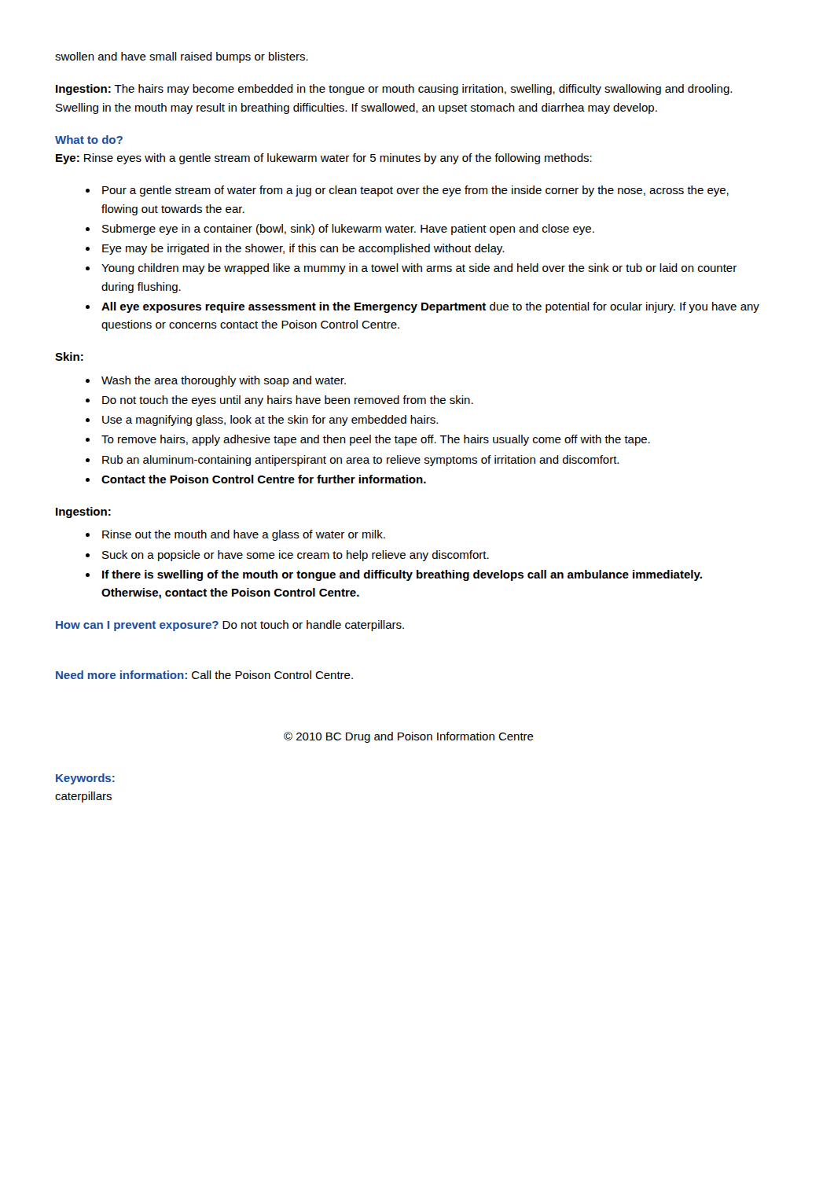swollen and have small raised bumps or blisters.
Ingestion: The hairs may become embedded in the tongue or mouth causing irritation, swelling, difficulty swallowing and drooling. Swelling in the mouth may result in breathing difficulties. If swallowed, an upset stomach and diarrhea may develop.
What to do?
Eye: Rinse eyes with a gentle stream of lukewarm water for 5 minutes by any of the following methods:
Pour a gentle stream of water from a jug or clean teapot over the eye from the inside corner by the nose, across the eye, flowing out towards the ear.
Submerge eye in a container (bowl, sink) of lukewarm water. Have patient open and close eye.
Eye may be irrigated in the shower, if this can be accomplished without delay.
Young children may be wrapped like a mummy in a towel with arms at side and held over the sink or tub or laid on counter during flushing.
All eye exposures require assessment in the Emergency Department due to the potential for ocular injury. If you have any questions or concerns contact the Poison Control Centre.
Skin:
Wash the area thoroughly with soap and water.
Do not touch the eyes until any hairs have been removed from the skin.
Use a magnifying glass, look at the skin for any embedded hairs.
To remove hairs, apply adhesive tape and then peel the tape off. The hairs usually come off with the tape.
Rub an aluminum-containing antiperspirant on area to relieve symptoms of irritation and discomfort.
Contact the Poison Control Centre for further information.
Ingestion:
Rinse out the mouth and have a glass of water or milk.
Suck on a popsicle or have some ice cream to help relieve any discomfort.
If there is swelling of the mouth or tongue and difficulty breathing develops call an ambulance immediately. Otherwise, contact the Poison Control Centre.
How can I prevent exposure? Do not touch or handle caterpillars.
Need more information: Call the Poison Control Centre.
© 2010 BC Drug and Poison Information Centre
Keywords:
caterpillars